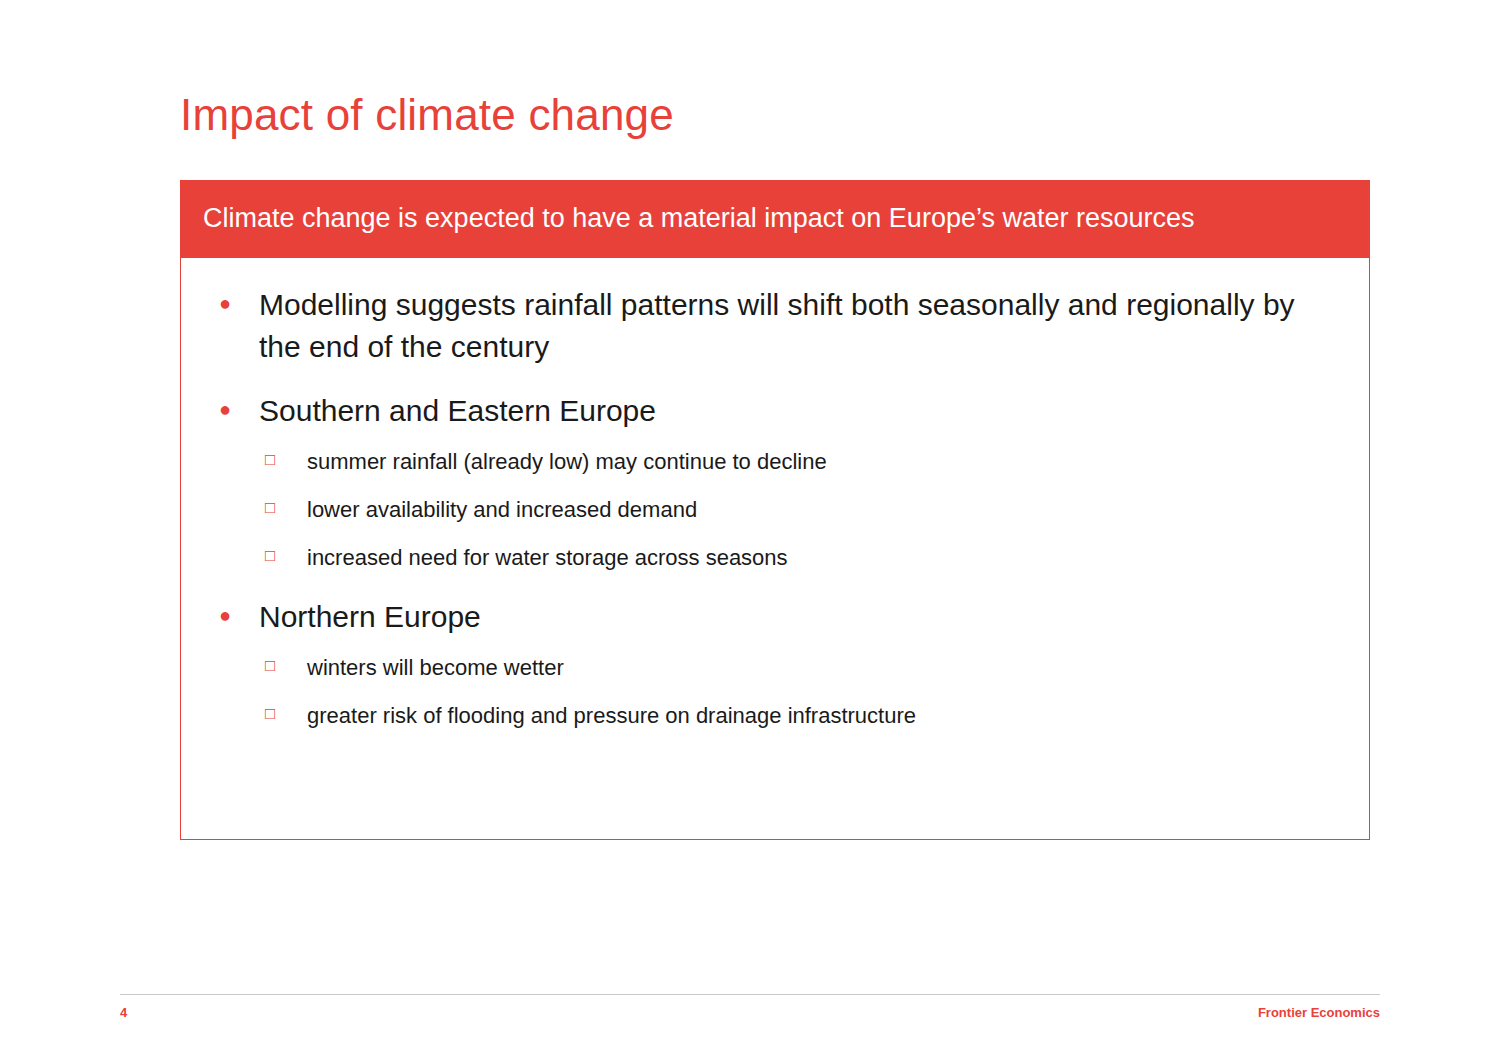Impact of climate change
Climate change is expected to have a material impact on Europe’s water resources
Modelling suggests rainfall patterns will shift both seasonally and regionally by the end of the century
Southern and Eastern Europe
summer rainfall (already low) may continue to decline
lower availability and increased demand
increased need for water storage across seasons
Northern Europe
winters will become wetter
greater risk of flooding and pressure on drainage infrastructure
4 Frontier Economics